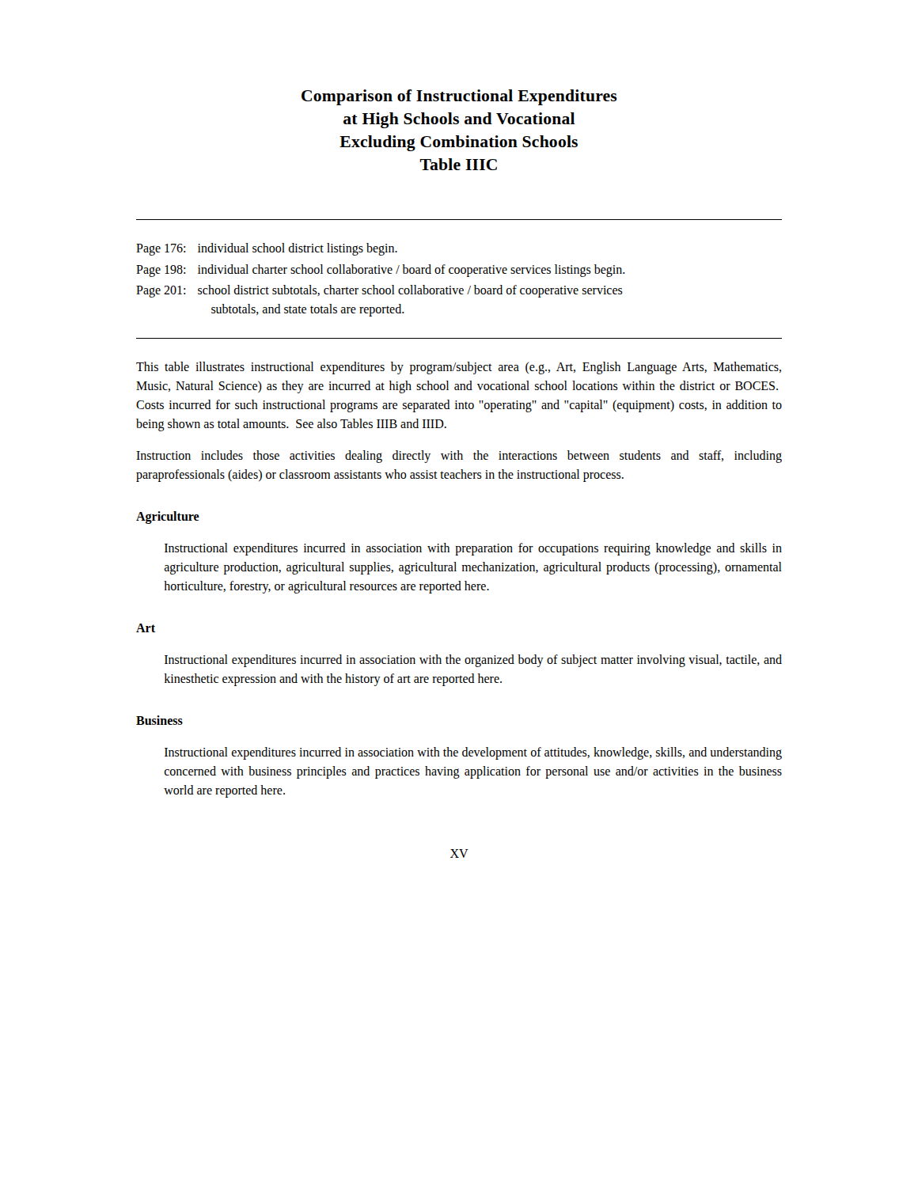Comparison of Instructional Expenditures
at High Schools and Vocational
Excluding Combination Schools
Table IIIC
Page 176: individual school district listings begin.
Page 198: individual charter school collaborative / board of cooperative services listings begin.
Page 201: school district subtotals, charter school collaborative / board of cooperative services subtotals, and state totals are reported.
This table illustrates instructional expenditures by program/subject area (e.g., Art, English Language Arts, Mathematics, Music, Natural Science) as they are incurred at high school and vocational school locations within the district or BOCES. Costs incurred for such instructional programs are separated into "operating" and "capital" (equipment) costs, in addition to being shown as total amounts. See also Tables IIIB and IIID.
Instruction includes those activities dealing directly with the interactions between students and staff, including paraprofessionals (aides) or classroom assistants who assist teachers in the instructional process.
Agriculture
Instructional expenditures incurred in association with preparation for occupations requiring knowledge and skills in agriculture production, agricultural supplies, agricultural mechanization, agricultural products (processing), ornamental horticulture, forestry, or agricultural resources are reported here.
Art
Instructional expenditures incurred in association with the organized body of subject matter involving visual, tactile, and kinesthetic expression and with the history of art are reported here.
Business
Instructional expenditures incurred in association with the development of attitudes, knowledge, skills, and understanding concerned with business principles and practices having application for personal use and/or activities in the business world are reported here.
XV